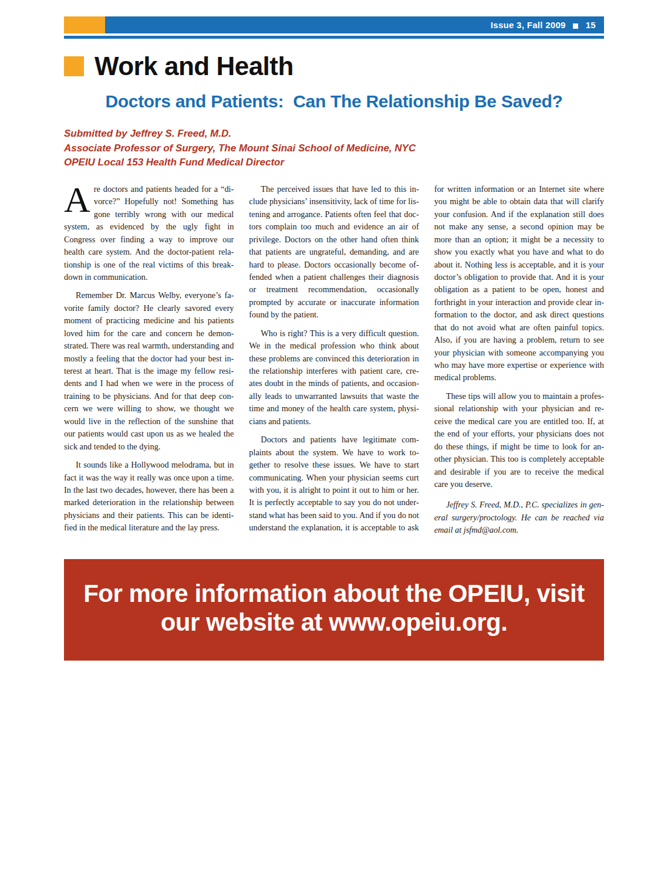Issue 3, Fall 2009 15
Work and Health
Doctors and Patients: Can The Relationship Be Saved?
Submitted by Jeffrey S. Freed, M.D.
Associate Professor of Surgery, The Mount Sinai School of Medicine, NYC
OPEIU Local 153 Health Fund Medical Director
Are doctors and patients headed for a “divorce?” Hopefully not! Something has gone terribly wrong with our medical system, as evidenced by the ugly fight in Congress over finding a way to improve our health care system. And the doctor-patient relationship is one of the real victims of this breakdown in communication.
Remember Dr. Marcus Welby, everyone’s favorite family doctor? He clearly savored every moment of practicing medicine and his patients loved him for the care and concern he demonstrated. There was real warmth, understanding and mostly a feeling that the doctor had your best interest at heart. That is the image my fellow residents and I had when we were in the process of training to be physicians. And for that deep concern we were willing to show, we thought we would live in the reflection of the sunshine that our patients would cast upon us as we healed the sick and tended to the dying.
It sounds like a Hollywood melodrama, but in fact it was the way it really was once upon a time. In the last two decades, however, there has been a marked deterioration in the relationship between physicians and their patients. This can be identified in the medical literature and the lay press.
The perceived issues that have led to this include physicians’ insensitivity, lack of time for listening and arrogance. Patients often feel that doctors complain too much and evidence an air of privilege. Doctors on the other hand often think that patients are ungrateful, demanding, and are hard to please. Doctors occasionally become offended when a patient challenges their diagnosis or treatment recommendation, occasionally prompted by accurate or inaccurate information found by the patient.
Who is right? This is a very difficult question. We in the medical profession who think about these problems are convinced this deterioration in the relationship interferes with patient care, creates doubt in the minds of patients, and occasionally leads to unwarranted lawsuits that waste the time and money of the health care system, physicians and patients.
Doctors and patients have legitimate complaints about the system. We have to work together to resolve these issues. We have to start communicating. When your physician seems curt with you, it is alright to point it out to him or her. It is perfectly acceptable to say you do not understand what has been said to you. And if you do not understand the explanation, it is acceptable to ask for written information or an Internet site where you might be able to obtain data that will clarify your confusion. And if the explanation still does not make any sense, a second opinion may be more than an option; it might be a necessity to show you exactly what you have and what to do about it. Nothing less is acceptable, and it is your doctor’s obligation to provide that. And it is your obligation as a patient to be open, honest and forthright in your interaction and provide clear information to the doctor, and ask direct questions that do not avoid what are often painful topics. Also, if you are having a problem, return to see your physician with someone accompanying you who may have more expertise or experience with medical problems.
These tips will allow you to maintain a professional relationship with your physician and receive the medical care you are entitled too. If, at the end of your efforts, your physicians does not do these things, if might be time to look for another physician. This too is completely acceptable and desirable if you are to receive the medical care you deserve.
Jeffrey S. Freed, M.D., P.C. specializes in general surgery/proctology. He can be reached via email at jsfmd@aol.com.
For more information about the OPEIU, visit our website at www.opeiu.org.